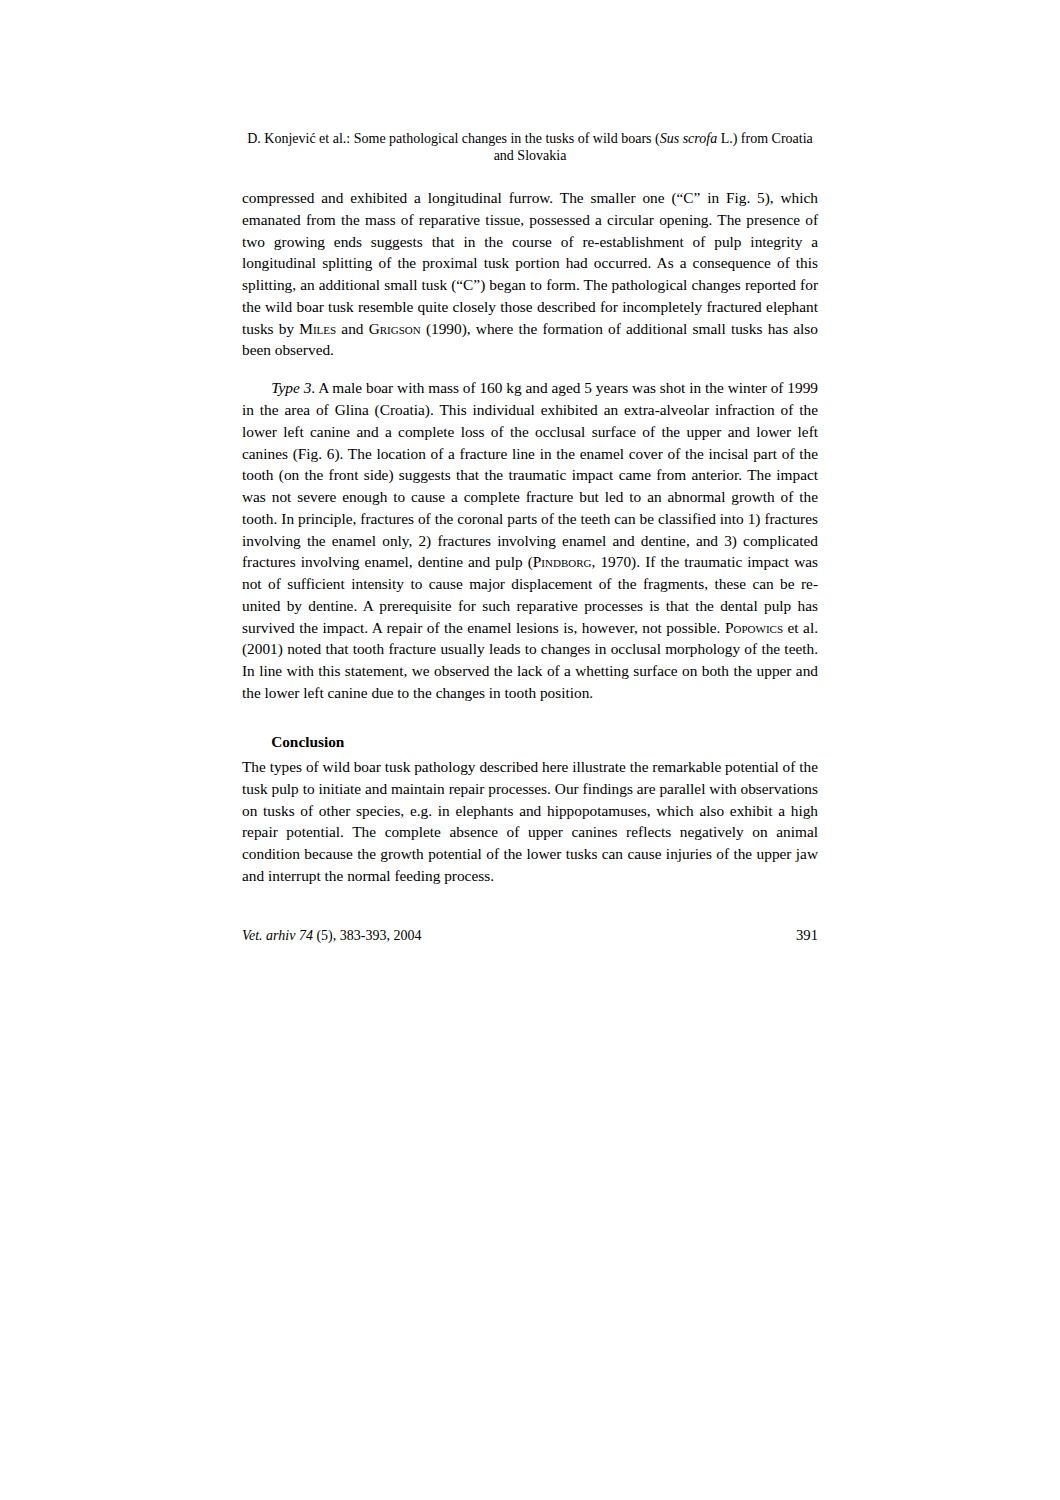D. Konjević et al.: Some pathological changes in the tusks of wild boars (Sus scrofa L.) from Croatia and Slovakia
compressed and exhibited a longitudinal furrow. The smaller one (“C” in Fig. 5), which emanated from the mass of reparative tissue, possessed a circular opening. The presence of two growing ends suggests that in the course of re-establishment of pulp integrity a longitudinal splitting of the proximal tusk portion had occurred. As a consequence of this splitting, an additional small tusk (“C”) began to form. The pathological changes reported for the wild boar tusk resemble quite closely those described for incompletely fractured elephant tusks by Miles and Grigson (1990), where the formation of additional small tusks has also been observed.
Type 3. A male boar with mass of 160 kg and aged 5 years was shot in the winter of 1999 in the area of Glina (Croatia). This individual exhibited an extra-alveolar infraction of the lower left canine and a complete loss of the occlusal surface of the upper and lower left canines (Fig. 6). The location of a fracture line in the enamel cover of the incisal part of the tooth (on the front side) suggests that the traumatic impact came from anterior. The impact was not severe enough to cause a complete fracture but led to an abnormal growth of the tooth. In principle, fractures of the coronal parts of the teeth can be classified into 1) fractures involving the enamel only, 2) fractures involving enamel and dentine, and 3) complicated fractures involving enamel, dentine and pulp (Pindborg, 1970). If the traumatic impact was not of sufficient intensity to cause major displacement of the fragments, these can be re-united by dentine. A prerequisite for such reparative processes is that the dental pulp has survived the impact. A repair of the enamel lesions is, however, not possible. Popowics et al. (2001) noted that tooth fracture usually leads to changes in occlusal morphology of the teeth. In line with this statement, we observed the lack of a whetting surface on both the upper and the lower left canine due to the changes in tooth position.
Conclusion
The types of wild boar tusk pathology described here illustrate the remarkable potential of the tusk pulp to initiate and maintain repair processes. Our findings are parallel with observations on tusks of other species, e.g. in elephants and hippopotamuses, which also exhibit a high repair potential. The complete absence of upper canines reflects negatively on animal condition because the growth potential of the lower tusks can cause injuries of the upper jaw and interrupt the normal feeding process.
Vet. arhiv 74 (5), 383-393, 2004
391